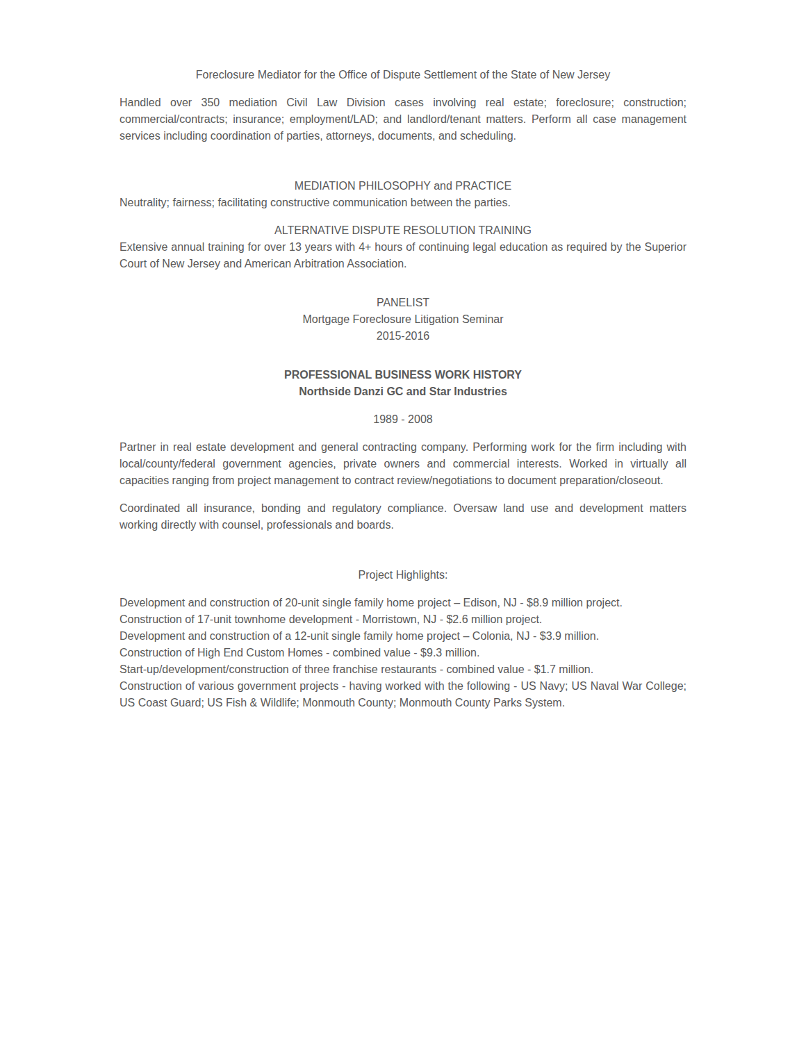Foreclosure Mediator for the Office of Dispute Settlement of the State of New Jersey
Handled over 350 mediation Civil Law Division cases involving real estate; foreclosure; construction; commercial/contracts; insurance; employment/LAD; and landlord/tenant matters. Perform all case management services including coordination of parties, attorneys, documents, and scheduling.
MEDIATION PHILOSOPHY and PRACTICE
Neutrality; fairness; facilitating constructive communication between the parties.
ALTERNATIVE DISPUTE RESOLUTION TRAINING
Extensive annual training for over 13 years with 4+ hours of continuing legal education as required by the Superior Court of New Jersey and American Arbitration Association.
PANELIST
Mortgage Foreclosure Litigation Seminar
2015-2016
PROFESSIONAL BUSINESS WORK HISTORY
Northside Danzi GC and Star Industries
1989 - 2008
Partner in real estate development and general contracting company. Performing work for the firm including with local/county/federal government agencies, private owners and commercial interests. Worked in virtually all capacities ranging from project management to contract review/negotiations to document preparation/closeout.
Coordinated all insurance, bonding and regulatory compliance. Oversaw land use and development matters working directly with counsel, professionals and boards.
Project Highlights:
Development and construction of 20-unit single family home project – Edison, NJ - $8.9 million project.
Construction of 17-unit townhome development - Morristown, NJ - $2.6 million project.
Development and construction of a 12-unit single family home project – Colonia, NJ - $3.9 million.
Construction of High End Custom Homes - combined value - $9.3 million.
Start-up/development/construction of three franchise restaurants - combined value - $1.7 million.
Construction of various government projects - having worked with the following - US Navy; US Naval War College; US Coast Guard; US Fish & Wildlife; Monmouth County; Monmouth County Parks System.